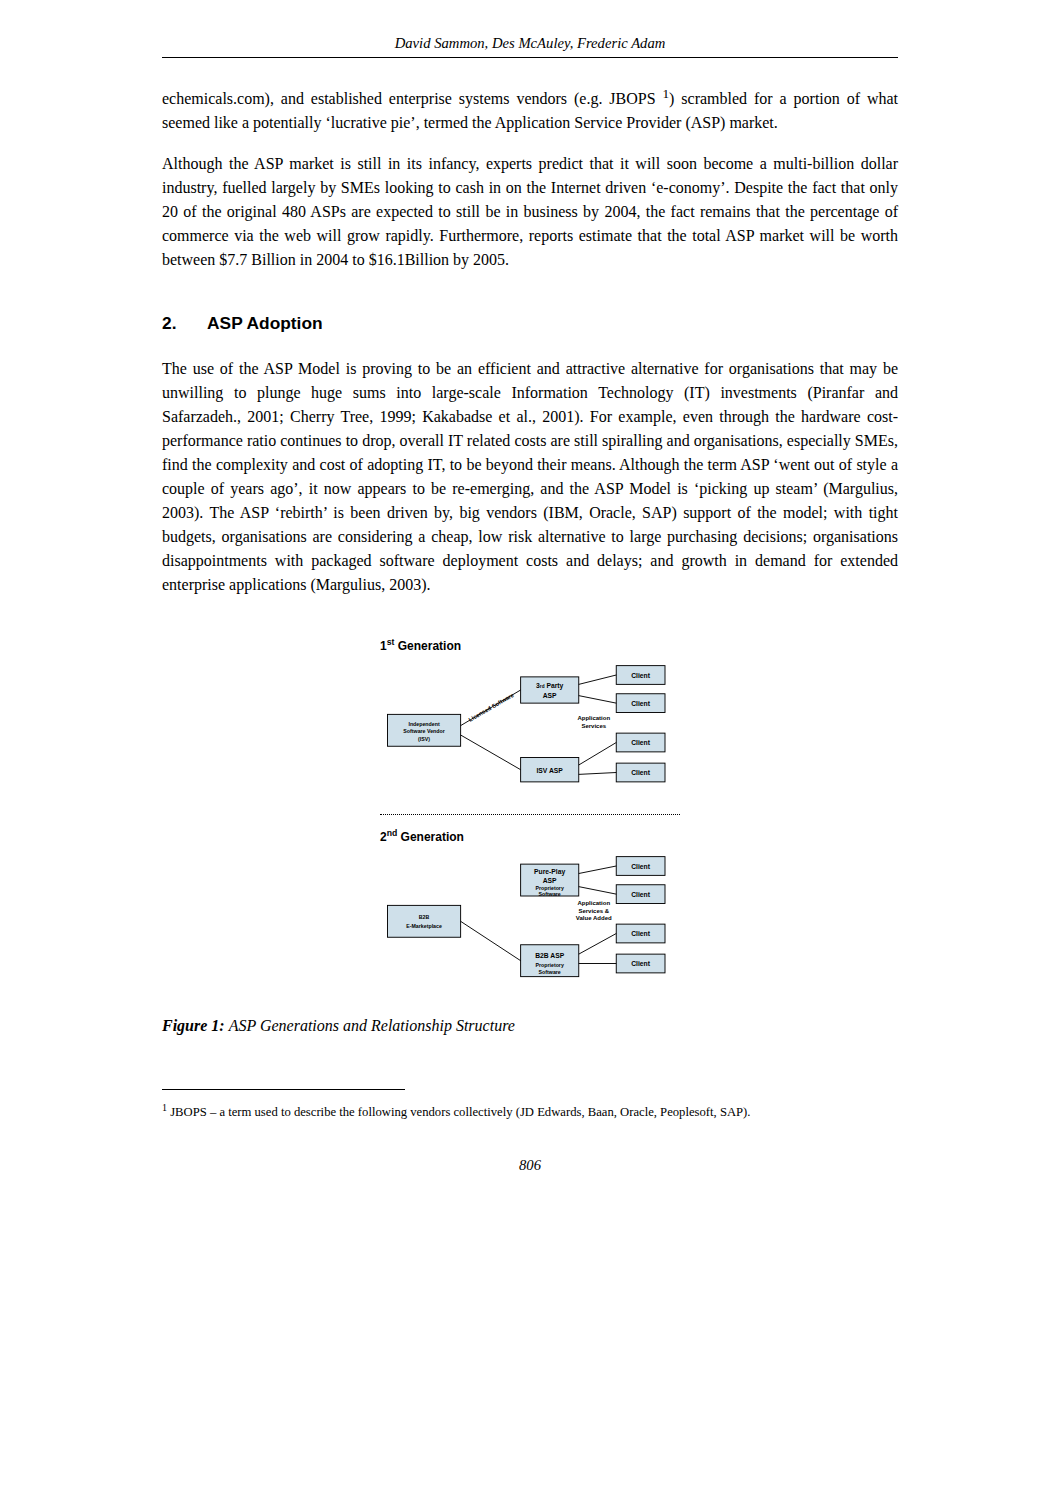David Sammon, Des McAuley, Frederic Adam
echemicals.com), and established enterprise systems vendors (e.g. JBOPS 1) scrambled for a portion of what seemed like a potentially ‘lucrative pie’, termed the Application Service Provider (ASP) market.
Although the ASP market is still in its infancy, experts predict that it will soon become a multi-billion dollar industry, fuelled largely by SMEs looking to cash in on the Internet driven ‘e-conomy’. Despite the fact that only 20 of the original 480 ASPs are expected to still be in business by 2004, the fact remains that the percentage of commerce via the web will grow rapidly. Furthermore, reports estimate that the total ASP market will be worth between $7.7 Billion in 2004 to $16.1Billion by 2005.
2. ASP Adoption
The use of the ASP Model is proving to be an efficient and attractive alternative for organisations that may be unwilling to plunge huge sums into large-scale Information Technology (IT) investments (Piranfar and Safarzadeh., 2001; Cherry Tree, 1999; Kakabadse et al., 2001). For example, even through the hardware cost-performance ratio continues to drop, overall IT related costs are still spiralling and organisations, especially SMEs, find the complexity and cost of adopting IT, to be beyond their means. Although the term ASP ‘went out of style a couple of years ago’, it now appears to be re-emerging, and the ASP Model is ‘picking up steam’ (Margulius, 2003). The ASP ‘rebirth’ is been driven by, big vendors (IBM, Oracle, SAP) support of the model; with tight budgets, organisations are considering a cheap, low risk alternative to large purchasing decisions; organisations disappointments with packaged software deployment costs and delays; and growth in demand for extended enterprise applications (Margulius, 2003).
1st Generation
Independent Software Vendor (ISV) 3rd Party ASP ISV ASP Client Client Client Client Licensed Software Application Services
2nd Generation
B2B E-Marketplace Pure-Play ASP Proprietory Software B2B ASP Proprietory Software Client Client Client Client Application Services & Value Added
Figure 1: ASP Generations and Relationship Structure
1 JBOPS – a term used to describe the following vendors collectively (JD Edwards, Baan, Oracle, Peoplesoft, SAP).
806